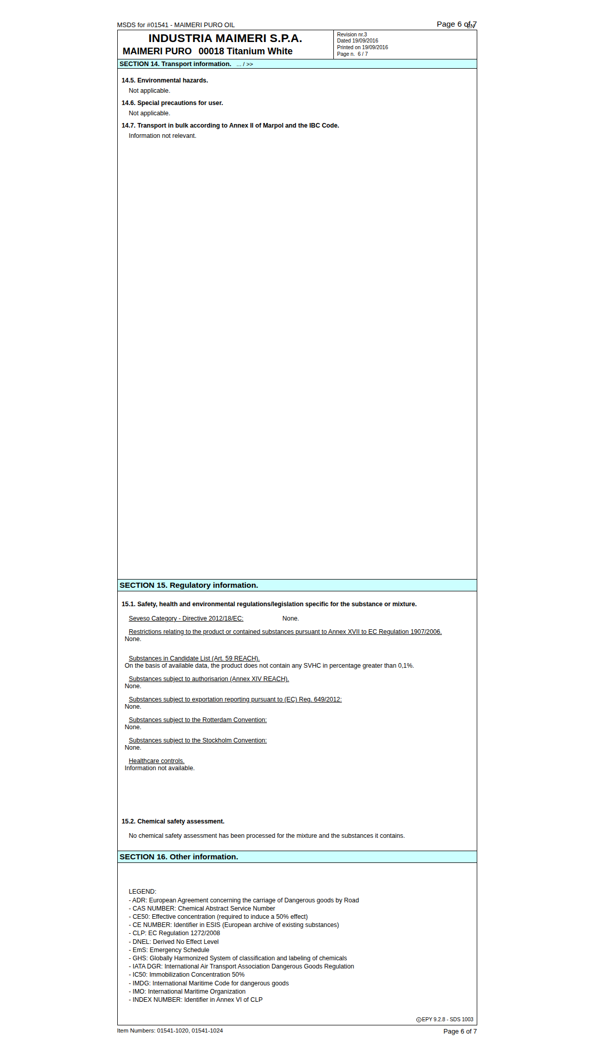MSDS for #01541 - MAIMERI PURO OIL
Page 6 of 7
INDUSTRIA MAIMERI S.P.A.
MAIMERI PURO
00018 Titanium White
EN Revision nr.3
Dated 19/09/2016
Printed on 19/09/2016
Page n. 6 / 7
SECTION 14. Transport information.... / >>
14.5. Environmental hazards.
Not applicable.
14.6. Special precautions for user.
Not applicable.
14.7. Transport in bulk according to Annex II of Marpol and the IBC Code.
Information not relevant.
SECTION 15. Regulatory information.
15.1. Safety, health and environmental regulations/legislation specific for the substance or mixture.
Seveso Category - Directive 2012/18/EC:
None.
Restrictions relating to the product or contained substances pursuant to Annex XVII to EC Regulation 1907/2006.
None.
Substances in Candidate List (Art. 59 REACH).
On the basis of available data, the product does not contain any SVHC in percentage greater than 0,1%.
Substances subject to authorisarion (Annex XIV REACH).
None.
Substances subject to exportation reporting pursuant to (EC) Reg. 649/2012:
None.
Substances subject to the Rotterdam Convention:
None.
Substances subject to the Stockholm Convention:
None.
Healthcare controls.
Information not available.
15.2. Chemical safety assessment.
No chemical safety assessment has been processed for the mixture and the substances it contains.
SECTION 16. Other information.
LEGEND:
- ADR: European Agreement concerning the carriage of Dangerous goods by Road
- CAS NUMBER: Chemical Abstract Service Number
- CE50: Effective concentration (required to induce a 50% effect)
- CE NUMBER: Identifier in ESIS (European archive of existing substances)
- CLP: EC Regulation 1272/2008
- DNEL: Derived No Effect Level
- EmS: Emergency Schedule
- GHS: Globally Harmonized System of classification and labeling of chemicals
- IATA DGR: International Air Transport Association Dangerous Goods Regulation
- IC50: Immobilization Concentration 50%
- IMDG: International Maritime Code for dangerous goods
- IMO: International Maritime Organization
- INDEX NUMBER: Identifier in Annex VI of CLP
c EPY 9.2.8 - SDS 1003
Item Numbers: 01541-1020, 01541-1024
Page 6 of 7